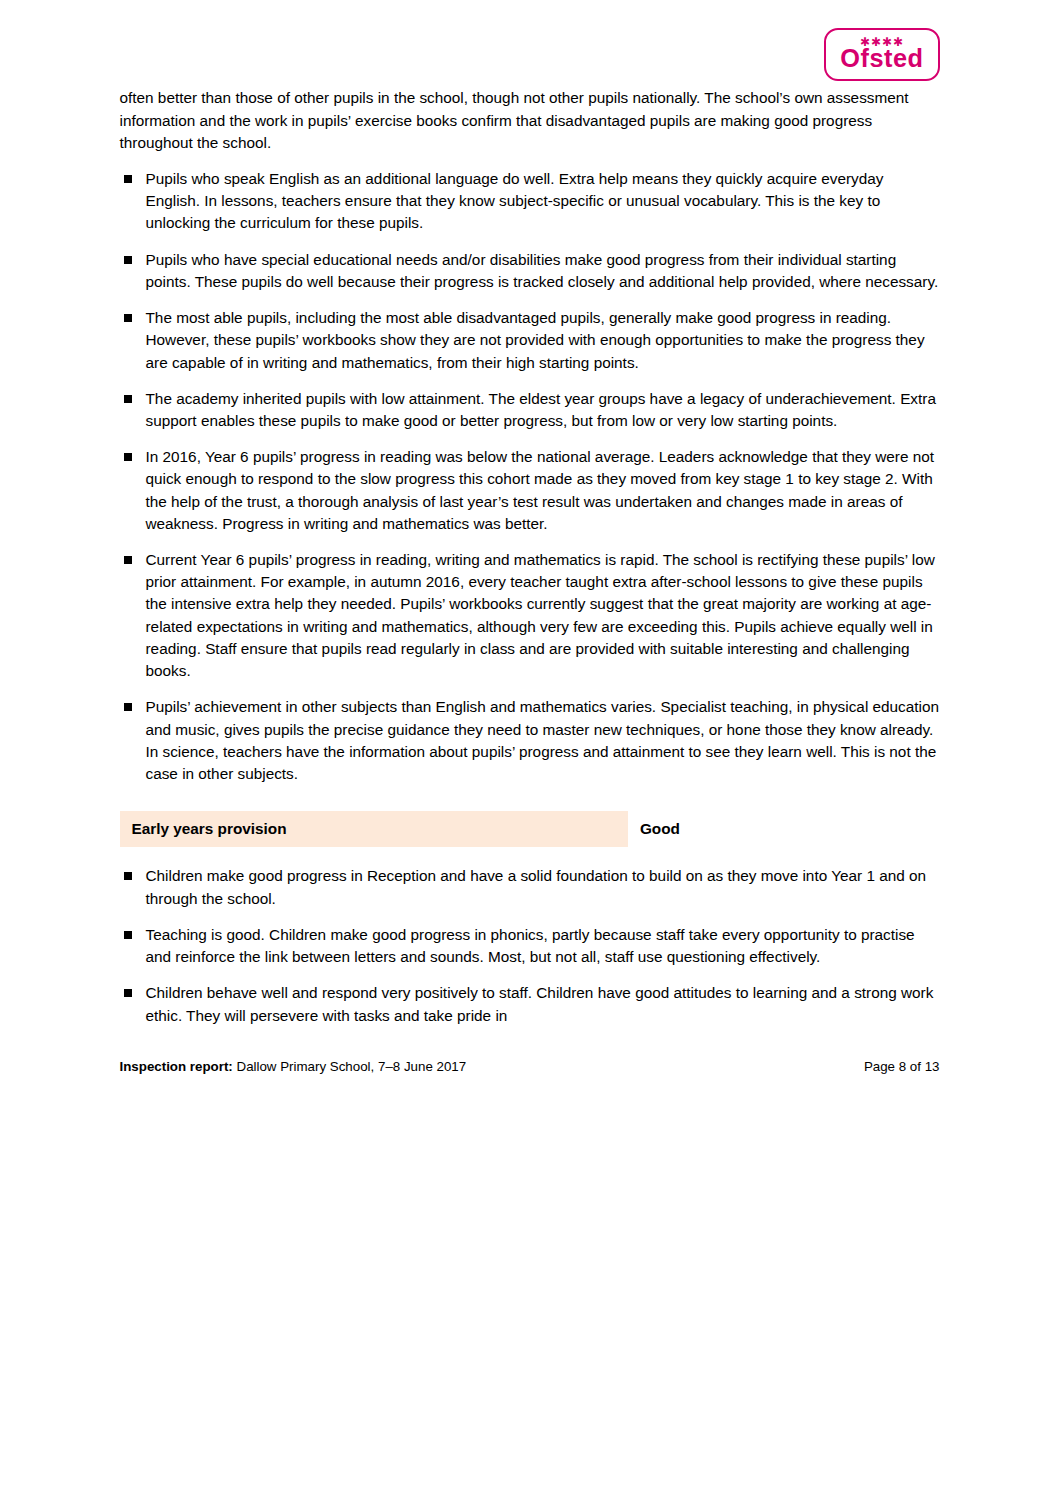✱✱✱✱ Ofsted
often better than those of other pupils in the school, though not other pupils nationally. The school’s own assessment information and the work in pupils’ exercise books confirm that disadvantaged pupils are making good progress throughout the school.
Pupils who speak English as an additional language do well. Extra help means they quickly acquire everyday English. In lessons, teachers ensure that they know subject-specific or unusual vocabulary. This is the key to unlocking the curriculum for these pupils.
Pupils who have special educational needs and/or disabilities make good progress from their individual starting points. These pupils do well because their progress is tracked closely and additional help provided, where necessary.
The most able pupils, including the most able disadvantaged pupils, generally make good progress in reading. However, these pupils’ workbooks show they are not provided with enough opportunities to make the progress they are capable of in writing and mathematics, from their high starting points.
The academy inherited pupils with low attainment. The eldest year groups have a legacy of underachievement. Extra support enables these pupils to make good or better progress, but from low or very low starting points.
In 2016, Year 6 pupils’ progress in reading was below the national average. Leaders acknowledge that they were not quick enough to respond to the slow progress this cohort made as they moved from key stage 1 to key stage 2. With the help of the trust, a thorough analysis of last year’s test result was undertaken and changes made in areas of weakness. Progress in writing and mathematics was better.
Current Year 6 pupils’ progress in reading, writing and mathematics is rapid. The school is rectifying these pupils’ low prior attainment. For example, in autumn 2016, every teacher taught extra after-school lessons to give these pupils the intensive extra help they needed. Pupils’ workbooks currently suggest that the great majority are working at age-related expectations in writing and mathematics, although very few are exceeding this. Pupils achieve equally well in reading. Staff ensure that pupils read regularly in class and are provided with suitable interesting and challenging books.
Pupils’ achievement in other subjects than English and mathematics varies. Specialist teaching, in physical education and music, gives pupils the precise guidance they need to master new techniques, or hone those they know already. In science, teachers have the information about pupils’ progress and attainment to see they learn well. This is not the case in other subjects.
Early years provision
Good
Children make good progress in Reception and have a solid foundation to build on as they move into Year 1 and on through the school.
Teaching is good. Children make good progress in phonics, partly because staff take every opportunity to practise and reinforce the link between letters and sounds. Most, but not all, staff use questioning effectively.
Children behave well and respond very positively to staff. Children have good attitudes to learning and a strong work ethic. They will persevere with tasks and take pride in
Inspection report: Dallow Primary School, 7–8 June 2017
Page 8 of 13